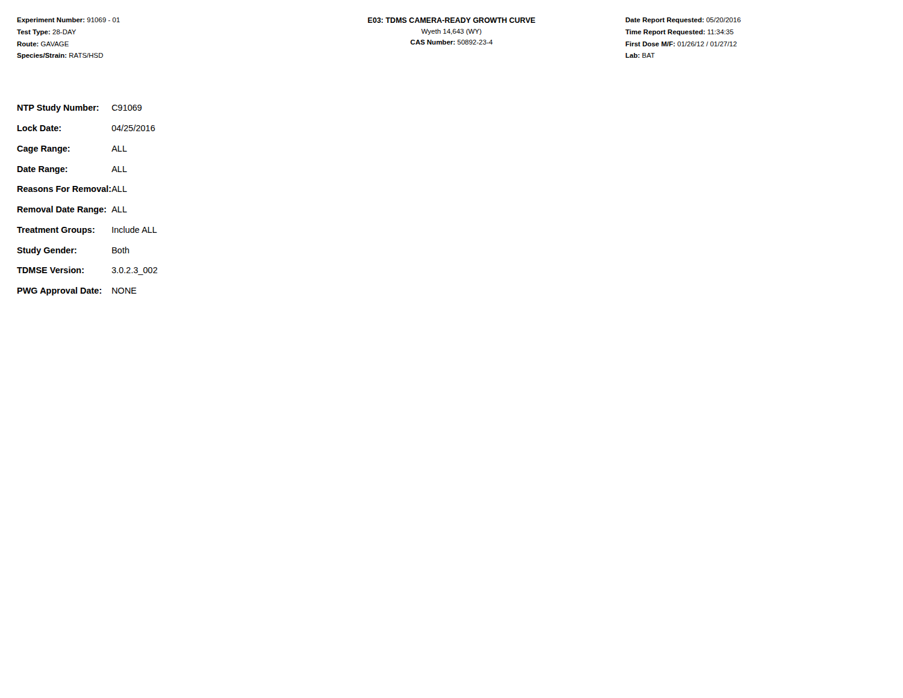| Experiment Number: 91069 - 01 | E03: TDMS CAMERA-READY GROWTH CURVE Wyeth 14,643 (WY) CAS Number: 50892-23-4 | Date Report Requested: 05/20/2016 |
| Test Type: 28-DAY | Time Report Requested: 11:34:35 |
| Route: GAVAGE | First Dose M/F: 01/26/12 / 01/27/12 |
| Species/Strain: RATS/HSD | Lab: BAT |
| NTP Study Number: | C91069 |
| Lock Date: | 04/25/2016 |
| Cage Range: | ALL |
| Date Range: | ALL |
| Reasons For Removal: | ALL |
| Removal Date Range: | ALL |
| Treatment Groups: | Include ALL |
| Study Gender: | Both |
| TDMSE Version: | 3.0.2.3_002 |
| PWG Approval Date: | NONE |